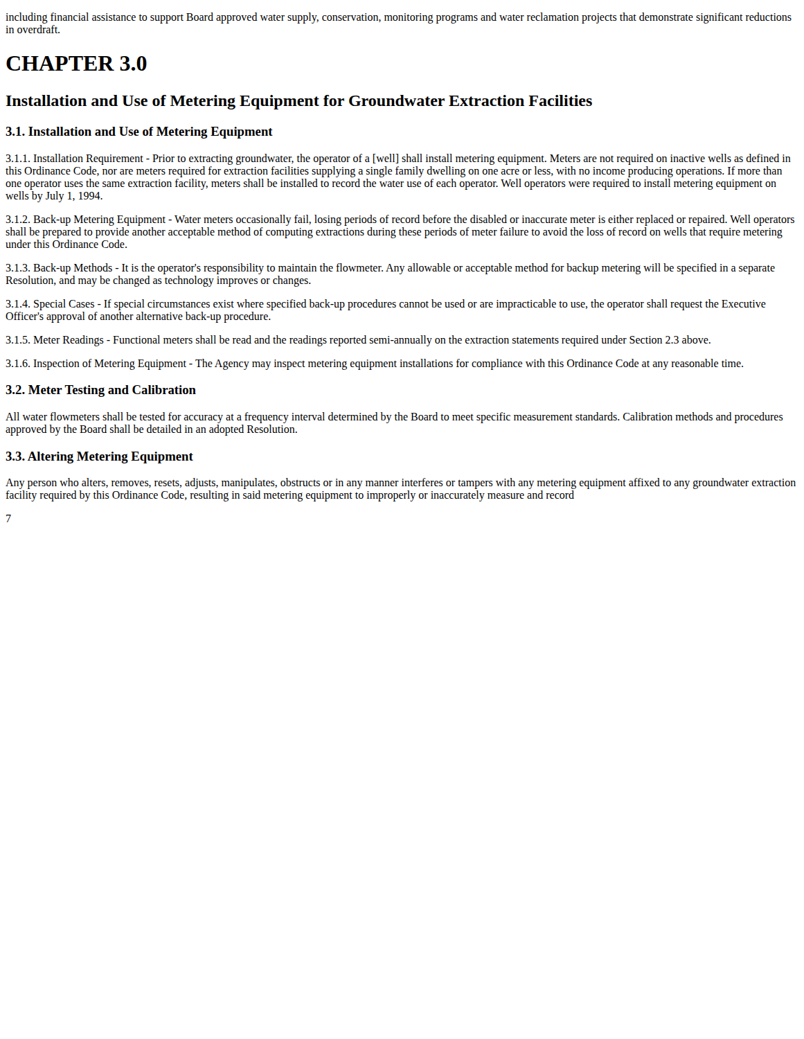including financial assistance to support Board approved water supply, conservation, monitoring programs and water reclamation projects that demonstrate significant reductions in overdraft.
CHAPTER 3.0
Installation and Use of Metering Equipment for Groundwater Extraction Facilities
3.1. Installation and Use of Metering Equipment
3.1.1. Installation Requirement - Prior to extracting groundwater, the operator of a [well] shall install metering equipment. Meters are not required on inactive wells as defined in this Ordinance Code, nor are meters required for extraction facilities supplying a single family dwelling on one acre or less, with no income producing operations. If more than one operator uses the same extraction facility, meters shall be installed to record the water use of each operator. Well operators were required to install metering equipment on wells by July 1, 1994.
3.1.2. Back-up Metering Equipment - Water meters occasionally fail, losing periods of record before the disabled or inaccurate meter is either replaced or repaired. Well operators shall be prepared to provide another acceptable method of computing extractions during these periods of meter failure to avoid the loss of record on wells that require metering under this Ordinance Code.
3.1.3. Back-up Methods - It is the operator's responsibility to maintain the flowmeter. Any allowable or acceptable method for backup metering will be specified in a separate Resolution, and may be changed as technology improves or changes.
3.1.4. Special Cases - If special circumstances exist where specified back-up procedures cannot be used or are impracticable to use, the operator shall request the Executive Officer's approval of another alternative back-up procedure.
3.1.5. Meter Readings - Functional meters shall be read and the readings reported semi-annually on the extraction statements required under Section 2.3 above.
3.1.6. Inspection of Metering Equipment - The Agency may inspect metering equipment installations for compliance with this Ordinance Code at any reasonable time.
3.2. Meter Testing and Calibration
All water flowmeters shall be tested for accuracy at a frequency interval determined by the Board to meet specific measurement standards. Calibration methods and procedures approved by the Board shall be detailed in an adopted Resolution.
3.3. Altering Metering Equipment
Any person who alters, removes, resets, adjusts, manipulates, obstructs or in any manner interferes or tampers with any metering equipment affixed to any groundwater extraction facility required by this Ordinance Code, resulting in said metering equipment to improperly or inaccurately measure and record
7